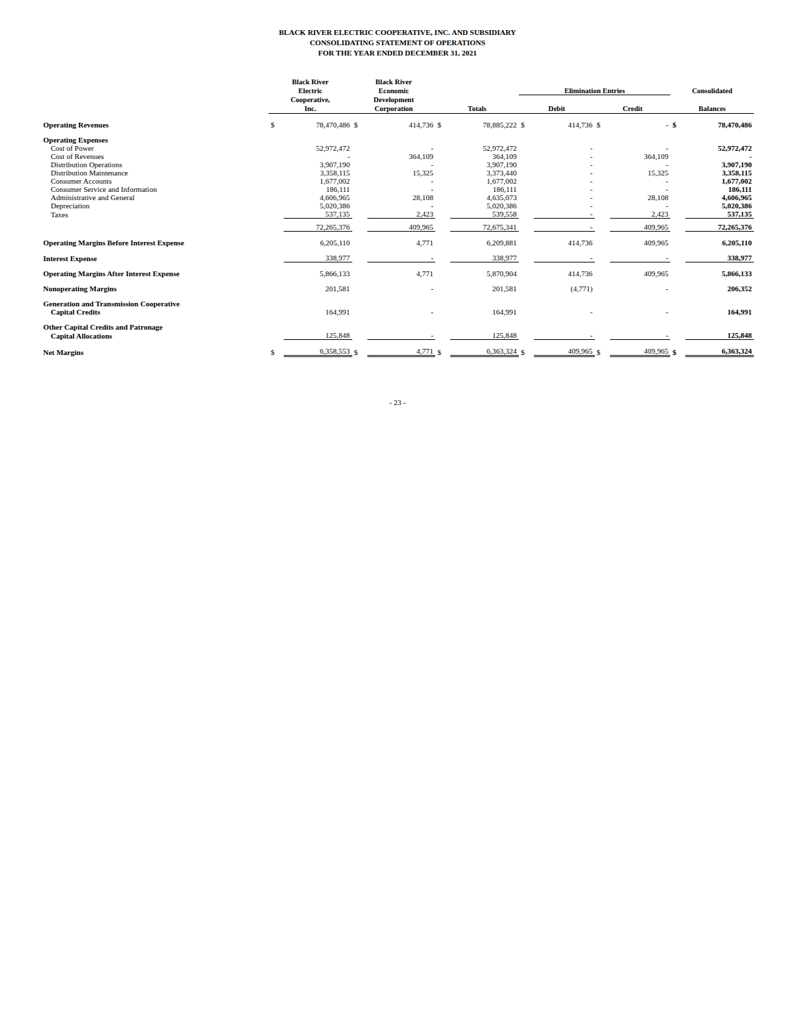BLACK RIVER ELECTRIC COOPERATIVE, INC. AND SUBSIDIARY
CONSOLIDATING STATEMENT OF OPERATIONS
FOR THE YEAR ENDED DECEMBER 31, 2021
| | Black River Electric | Black River Economic | | Elimination Entries | Consolidated |
| | Cooperative, | Development | | | | |
| | Inc. | Corporation | Totals | Debit | Credit | Balances |
| Operating Revenues | $ | 78,470,486 | $ | 414,736 | $ | 78,885,222 | $ | 414,736 | $ | - | $ | 78,470,486 |
| Operating Expenses | |
| Cost of Power | | 52,972,472 | | - | | 52,972,472 | | - | | - | | 52,972,472 |
| Cost of Revenues | | - | | 364,109 | | 364,109 | | - | | 364,109 | | - |
| Distribution Operations | | 3,907,190 | | - | | 3,907,190 | | - | | - | | 3,907,190 |
| Distribution Maintenance | | 3,358,115 | | 15,325 | | 3,373,440 | | - | | 15,325 | | 3,358,115 |
| Consumer Accounts | | 1,677,002 | | - | | 1,677,002 | | - | | - | | 1,677,002 |
| Consumer Service and Information | | 186,111 | | - | | 186,111 | | - | | - | | 186,111 |
| Administrative and General | | 4,606,965 | | 28,108 | | 4,635,073 | | - | | 28,108 | | 4,606,965 |
| Depreciation | | 5,020,386 | | - | | 5,020,386 | | - | | - | | 5,020,386 |
| Taxes | | 537,135 | | 2,423 | | 539,558 | | - | | 2,423 | | 537,135 |
| | | 72,265,376 | | 409,965 | | 72,675,341 | | - | | 409,965 | | 72,265,376 |
| Operating Margins Before Interest Expense | | 6,205,110 | | 4,771 | | 6,209,881 | | 414,736 | | 409,965 | | 6,205,110 |
| Interest Expense | | 338,977 | | - | | 338,977 | | - | | - | | 338,977 |
| Operating Margins After Interest Expense | | 5,866,133 | | 4,771 | | 5,870,904 | | 414,736 | | 409,965 | | 5,866,133 |
| Nonoperating Margins | | 201,581 | | - | | 201,581 | | (4,771) | | - | | 206,352 |
| Generation and Transmission Cooperative | |
| Capital Credits | | 164,991 | | - | | 164,991 | | - | | - | | 164,991 |
| Other Capital Credits and Patronage | |
| Capital Allocations | | 125,848 | | - | | 125,848 | | - | | - | | 125,848 |
| Net Margins | $ | 6,358,553 | $ | 4,771 | $ | 6,363,324 | $ | 409,965 | $ | 409,965 | $ | 6,363,324 |
- 23 -